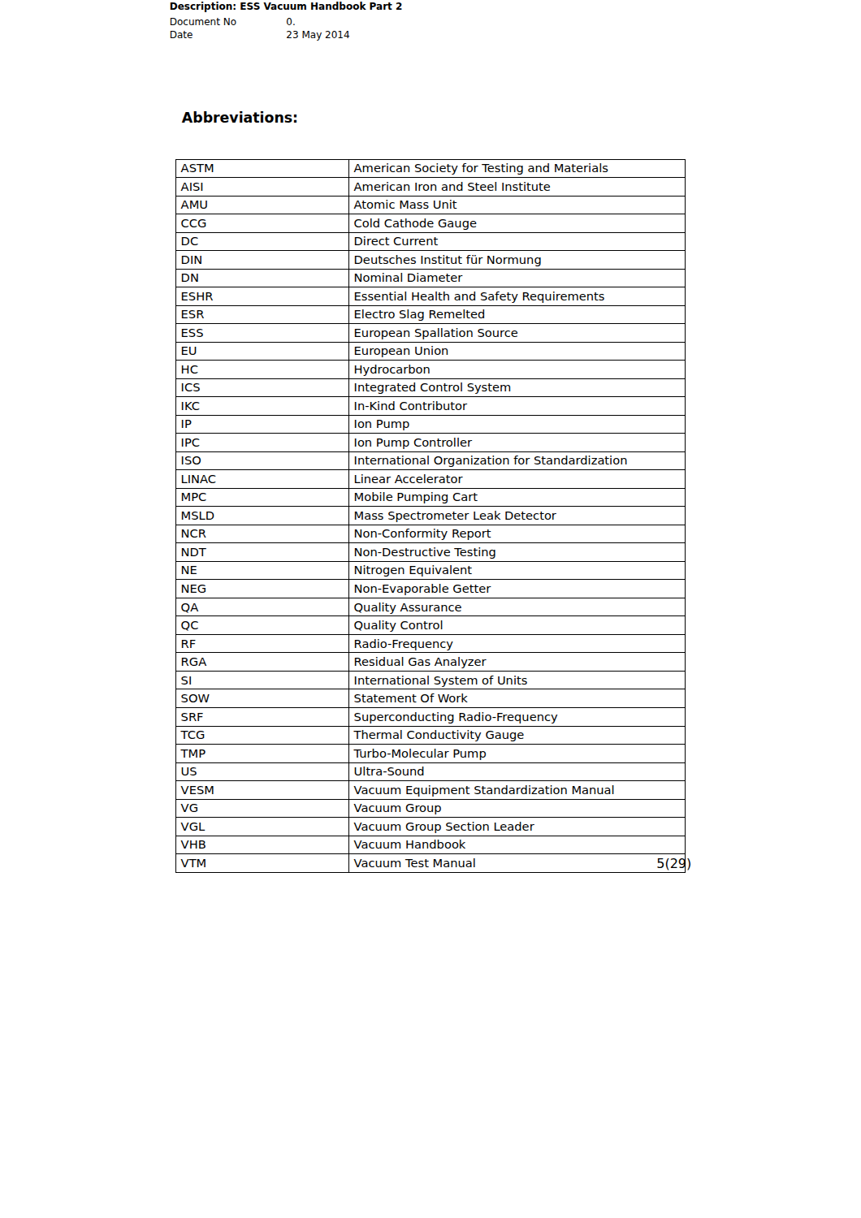Description: ESS Vacuum Handbook Part 2
| Document No | 0. |
| Date | 23 May 2014 |
Abbreviations:
| ASTM | American Society for Testing and Materials |
| AISI | American Iron and Steel Institute |
| AMU | Atomic Mass Unit |
| CCG | Cold Cathode Gauge |
| DC | Direct Current |
| DIN | Deutsches Institut für Normung |
| DN | Nominal Diameter |
| ESHR | Essential Health and Safety Requirements |
| ESR | Electro Slag Remelted |
| ESS | European Spallation Source |
| EU | European Union |
| HC | Hydrocarbon |
| ICS | Integrated Control System |
| IKC | In-Kind Contributor |
| IP | Ion Pump |
| IPC | Ion Pump Controller |
| ISO | International Organization for Standardization |
| LINAC | Linear Accelerator |
| MPC | Mobile Pumping Cart |
| MSLD | Mass Spectrometer Leak Detector |
| NCR | Non-Conformity Report |
| NDT | Non-Destructive Testing |
| NE | Nitrogen Equivalent |
| NEG | Non-Evaporable Getter |
| QA | Quality Assurance |
| QC | Quality Control |
| RF | Radio-Frequency |
| RGA | Residual Gas Analyzer |
| SI | International System of Units |
| SOW | Statement Of Work |
| SRF | Superconducting Radio-Frequency |
| TCG | Thermal Conductivity Gauge |
| TMP | Turbo-Molecular Pump |
| US | Ultra-Sound |
| VESM | Vacuum Equipment Standardization Manual |
| VG | Vacuum Group |
| VGL | Vacuum Group Section Leader |
| VHB | Vacuum Handbook |
| VTM | Vacuum Test Manual |
5(29)